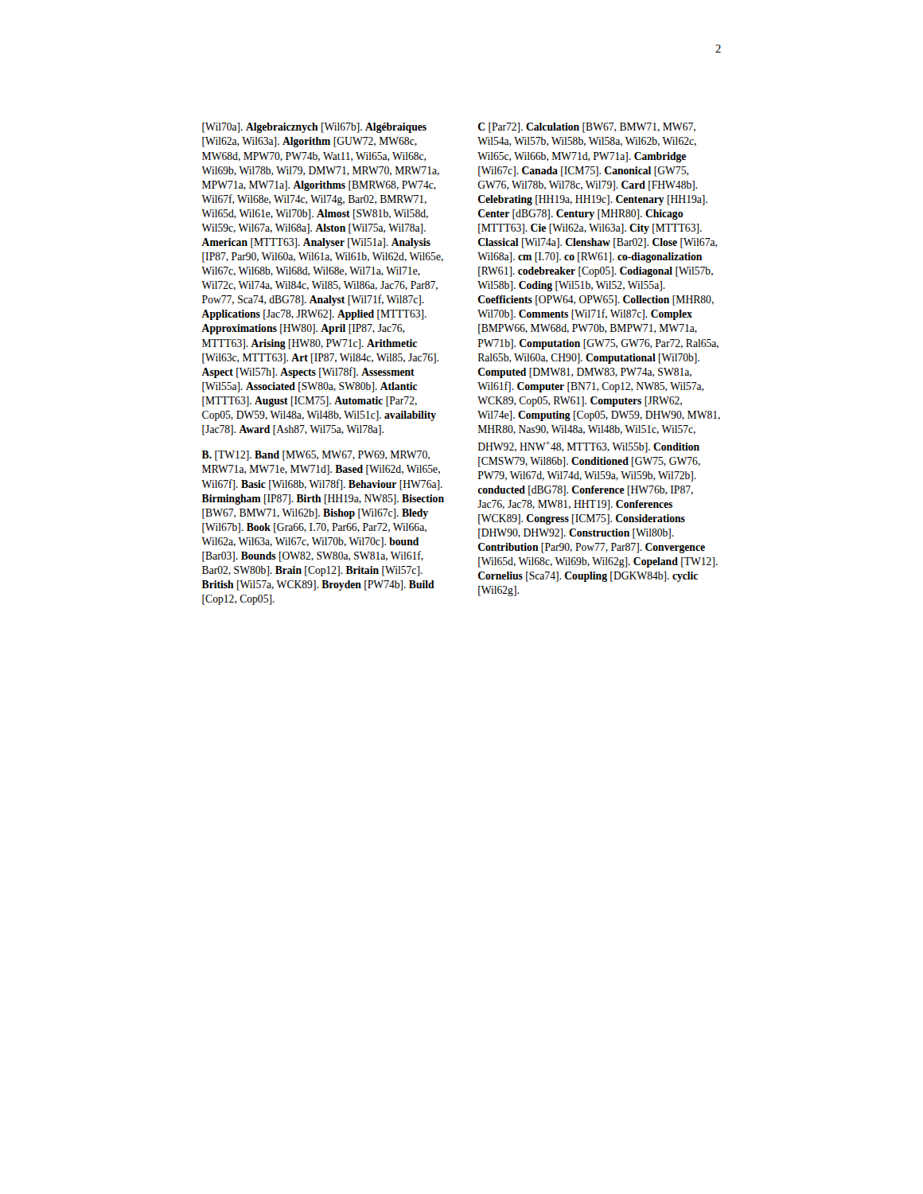2
[Wil70a]. Algebraicznych [Wil67b]. Algébraiques [Wil62a, Wil63a]. Algorithm [GUW72, MW68c, MW68d, MPW70, PW74b, Wat11, Wil65a, Wil68c, Wil69b, Wil78b, Wil79, DMW71, MRW70, MRW71a, MPW71a, MW71a]. Algorithms [BMRW68, PW74c, Wil67f, Wil68e, Wil74c, Wil74g, Bar02, BMRW71, Wil65d, Wil61e, Wil70b]. Almost [SW81b, Wil58d, Wil59c, Wil67a, Wil68a]. Alston [Wil75a, Wil78a]. American [MTTT63]. Analyser [Wil51a]. Analysis [IP87, Par90, Wil60a, Wil61a, Wil61b, Wil62d, Wil65e, Wil67c, Wil68b, Wil68d, Wil68e, Wil71a, Wil71e, Wil72c, Wil74a, Wil84c, Wil85, Wil86a, Jac76, Par87, Pow77, Sca74, dBG78]. Analyst [Wil71f, Wil87c]. Applications [Jac78, JRW62]. Applied [MTTT63]. Approximations [HW80]. April [IP87, Jac76, MTTT63]. Arising [HW80, PW71c]. Arithmetic [Wil63c, MTTT63]. Art [IP87, Wil84c, Wil85, Jac76]. Aspect [Wil57h]. Aspects [Wil78f]. Assessment [Wil55a]. Associated [SW80a, SW80b]. Atlantic [MTTT63]. August [ICM75]. Automatic [Par72, Cop05, DW59, Wil48a, Wil48b, Wil51c]. availability [Jac78]. Award [Ash87, Wil75a, Wil78a].
B. [TW12]. Band [MW65, MW67, PW69, MRW70, MRW71a, MW71e, MW71d]. Based [Wil62d, Wil65e, Wil67f]. Basic [Wil68b, Wil78f]. Behaviour [HW76a]. Birmingham [IP87]. Birth [HH19a, NW85]. Bisection [BW67, BMW71, Wil62b]. Bishop [Wil67c]. Bledy [Wil67b]. Book [Gra66, I.70, Par66, Par72, Wil66a, Wil62a, Wil63a, Wil67c, Wil70b, Wil70c]. bound [Bar03]. Bounds [OW82, SW80a, SW81a, Wil61f, Bar02, SW80b]. Brain [Cop12]. Britain [Wil57c]. British [Wil57a, WCK89]. Broyden [PW74b]. Build [Cop12, Cop05].
C [Par72]. Calculation [BW67, BMW71, MW67, Wil54a, Wil57b, Wil58b, Wil58a, Wil62b, Wil62c, Wil65c, Wil66b, MW71d, PW71a]. Cambridge [Wil67c]. Canada [ICM75]. Canonical [GW75, GW76, Wil78b, Wil78c, Wil79]. Card [FHW48b]. Celebrating [HH19a, HH19c]. Centenary [HH19a]. Center [dBG78]. Century [MHR80]. Chicago [MTTT63]. Cie [Wil62a, Wil63a]. City [MTTT63]. Classical [Wil74a]. Clenshaw [Bar02]. Close [Wil67a, Wil68a]. cm [I.70]. co [RW61]. co-diagonalization [RW61]. codebreaker [Cop05]. Codiagonal [Wil57b, Wil58b]. Coding [Wil51b, Wil52, Wil55a]. Coefficients [OPW64, OPW65]. Collection [MHR80, Wil70b]. Comments [Wil71f, Wil87c]. Complex [BMPW66, MW68d, PW70b, BMPW71, MW71a, PW71b]. Computation [GW75, GW76, Par72, Ral65a, Ral65b, Wil60a, CH90]. Computational [Wil70b]. Computed [DMW81, DMW83, PW74a, SW81a, Wil61f]. Computer [BN71, Cop12, NW85, Wil57a, WCK89, Cop05, RW61]. Computers [JRW62, Wil74e]. Computing [Cop05, DW59, DHW90, MW81, MHR80, Nas90, Wil48a, Wil48b, Wil51c, Wil57c, DHW92, HNW+48, MTTT63, Wil55b]. Condition [CMSW79, Wil86b]. Conditioned [GW75, GW76, PW79, Wil67d, Wil74d, Wil59a, Wil59b, Wil72b]. conducted [dBG78]. Conference [HW76b, IP87, Jac76, Jac78, MW81, HHT19]. Conferences [WCK89]. Congress [ICM75]. Considerations [DHW90, DHW92]. Construction [Wil80b]. Contribution [Par90, Pow77, Par87]. Convergence [Wil65d, Wil68c, Wil69b, Wil62g]. Copeland [TW12]. Cornelius [Sca74]. Coupling [DGKW84b]. cyclic [Wil62g].